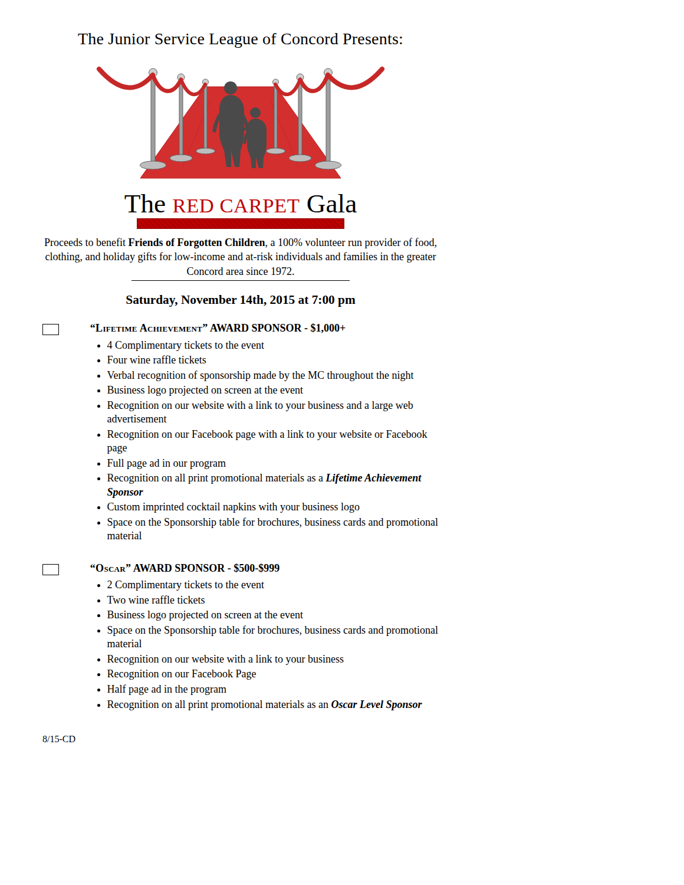The Junior Service League of Concord Presents:
The RED CARPET Gala
Proceeds to benefit Friends of Forgotten Children, a 100% volunteer run provider of food, clothing, and holiday gifts for low-income and at-risk individuals and families in the greater Concord area since 1972.
Saturday, November 14th, 2015 at 7:00 pm
“Lifetime Achievement” AWARD SPONSOR - $1,000+
4 Complimentary tickets to the event
Four wine raffle tickets
Verbal recognition of sponsorship made by the MC throughout the night
Business logo projected on screen at the event
Recognition on our website with a link to your business and a large web advertisement
Recognition on our Facebook page with a link to your website or Facebook page
Full page ad in our program
Recognition on all print promotional materials as a Lifetime Achievement Sponsor
Custom imprinted cocktail napkins with your business logo
Space on the Sponsorship table for brochures, business cards and promotional material
“Oscar” AWARD SPONSOR - $500-$999
2 Complimentary tickets to the event
Two wine raffle tickets
Business logo projected on screen at the event
Space on the Sponsorship table for brochures, business cards and promotional material
Recognition on our website with a link to your business
Recognition on our Facebook Page
Half page ad in the program
Recognition on all print promotional materials as an Oscar Level Sponsor
8/15-CD